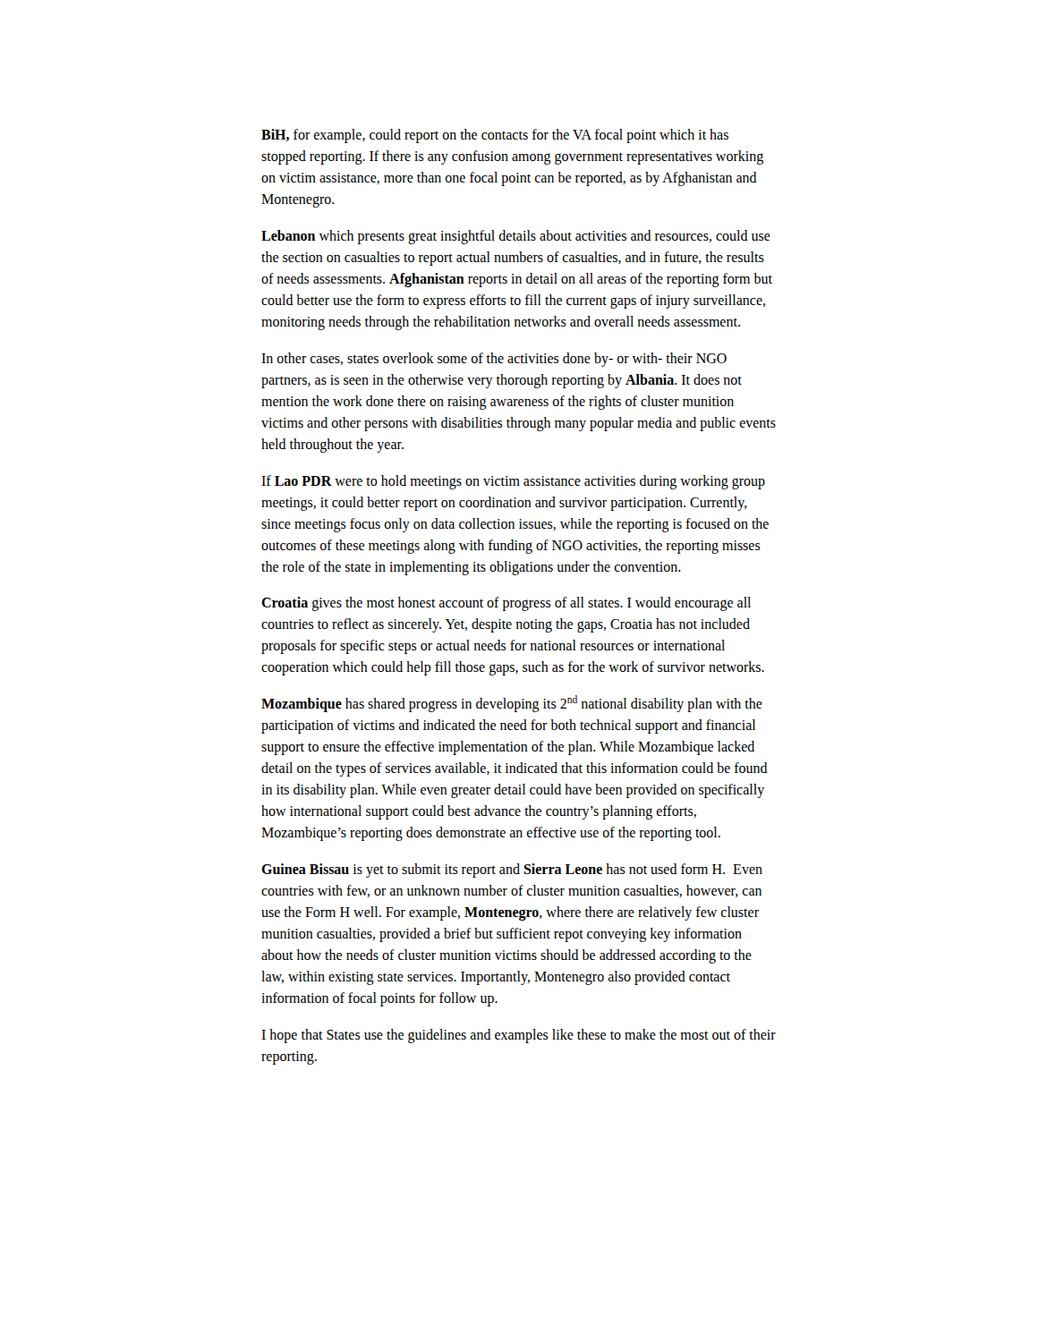BiH, for example, could report on the contacts for the VA focal point which it has stopped reporting. If there is any confusion among government representatives working on victim assistance, more than one focal point can be reported, as by Afghanistan and Montenegro.
Lebanon which presents great insightful details about activities and resources, could use the section on casualties to report actual numbers of casualties, and in future, the results of needs assessments. Afghanistan reports in detail on all areas of the reporting form but could better use the form to express efforts to fill the current gaps of injury surveillance, monitoring needs through the rehabilitation networks and overall needs assessment.
In other cases, states overlook some of the activities done by- or with- their NGO partners, as is seen in the otherwise very thorough reporting by Albania. It does not mention the work done there on raising awareness of the rights of cluster munition victims and other persons with disabilities through many popular media and public events held throughout the year.
If Lao PDR were to hold meetings on victim assistance activities during working group meetings, it could better report on coordination and survivor participation. Currently, since meetings focus only on data collection issues, while the reporting is focused on the outcomes of these meetings along with funding of NGO activities, the reporting misses the role of the state in implementing its obligations under the convention.
Croatia gives the most honest account of progress of all states. I would encourage all countries to reflect as sincerely. Yet, despite noting the gaps, Croatia has not included proposals for specific steps or actual needs for national resources or international cooperation which could help fill those gaps, such as for the work of survivor networks.
Mozambique has shared progress in developing its 2nd national disability plan with the participation of victims and indicated the need for both technical support and financial support to ensure the effective implementation of the plan. While Mozambique lacked detail on the types of services available, it indicated that this information could be found in its disability plan. While even greater detail could have been provided on specifically how international support could best advance the country’s planning efforts, Mozambique’s reporting does demonstrate an effective use of the reporting tool.
Guinea Bissau is yet to submit its report and Sierra Leone has not used form H. Even countries with few, or an unknown number of cluster munition casualties, however, can use the Form H well. For example, Montenegro, where there are relatively few cluster munition casualties, provided a brief but sufficient repot conveying key information about how the needs of cluster munition victims should be addressed according to the law, within existing state services. Importantly, Montenegro also provided contact information of focal points for follow up.
I hope that States use the guidelines and examples like these to make the most out of their reporting.